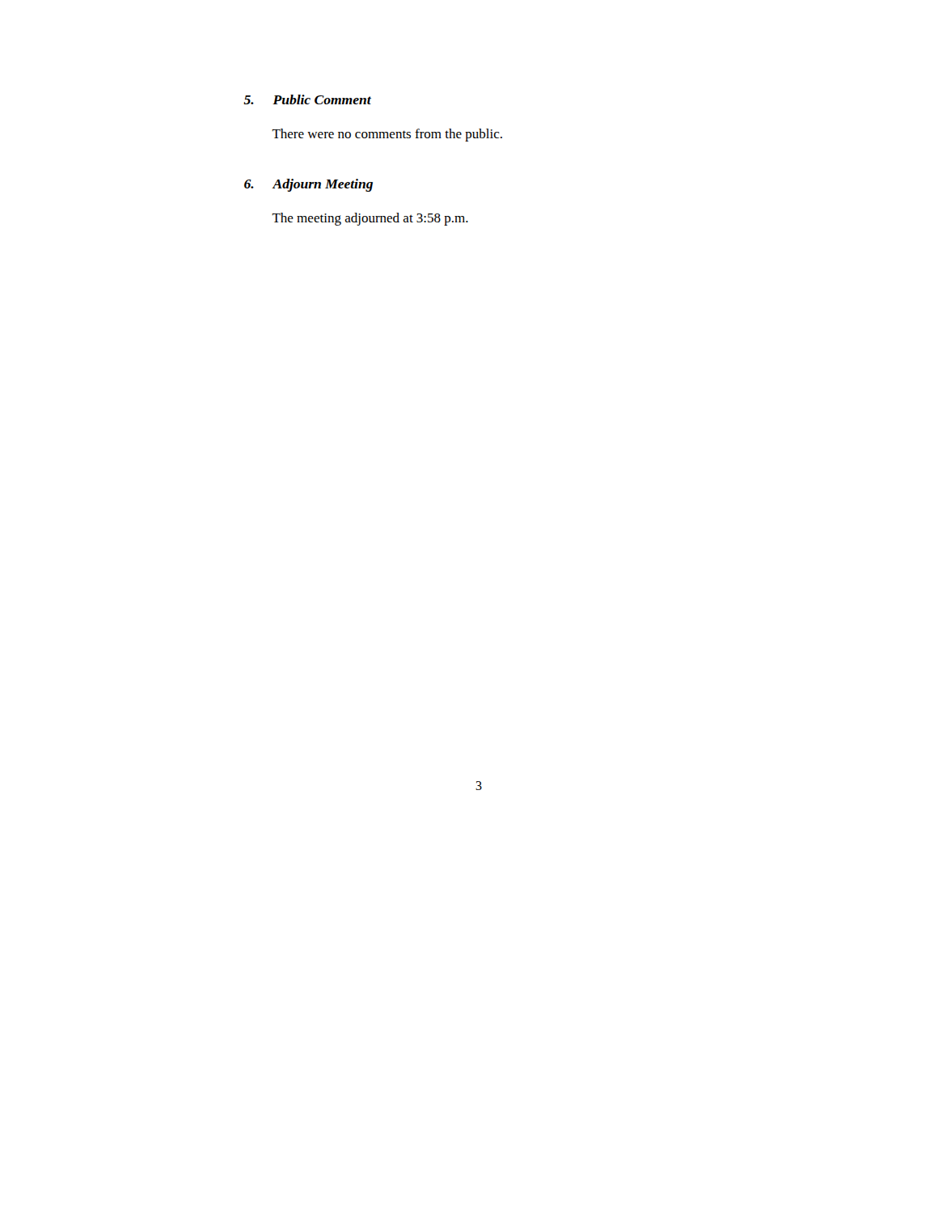5. Public Comment
There were no comments from the public.
6. Adjourn Meeting
The meeting adjourned at 3:58 p.m.
3